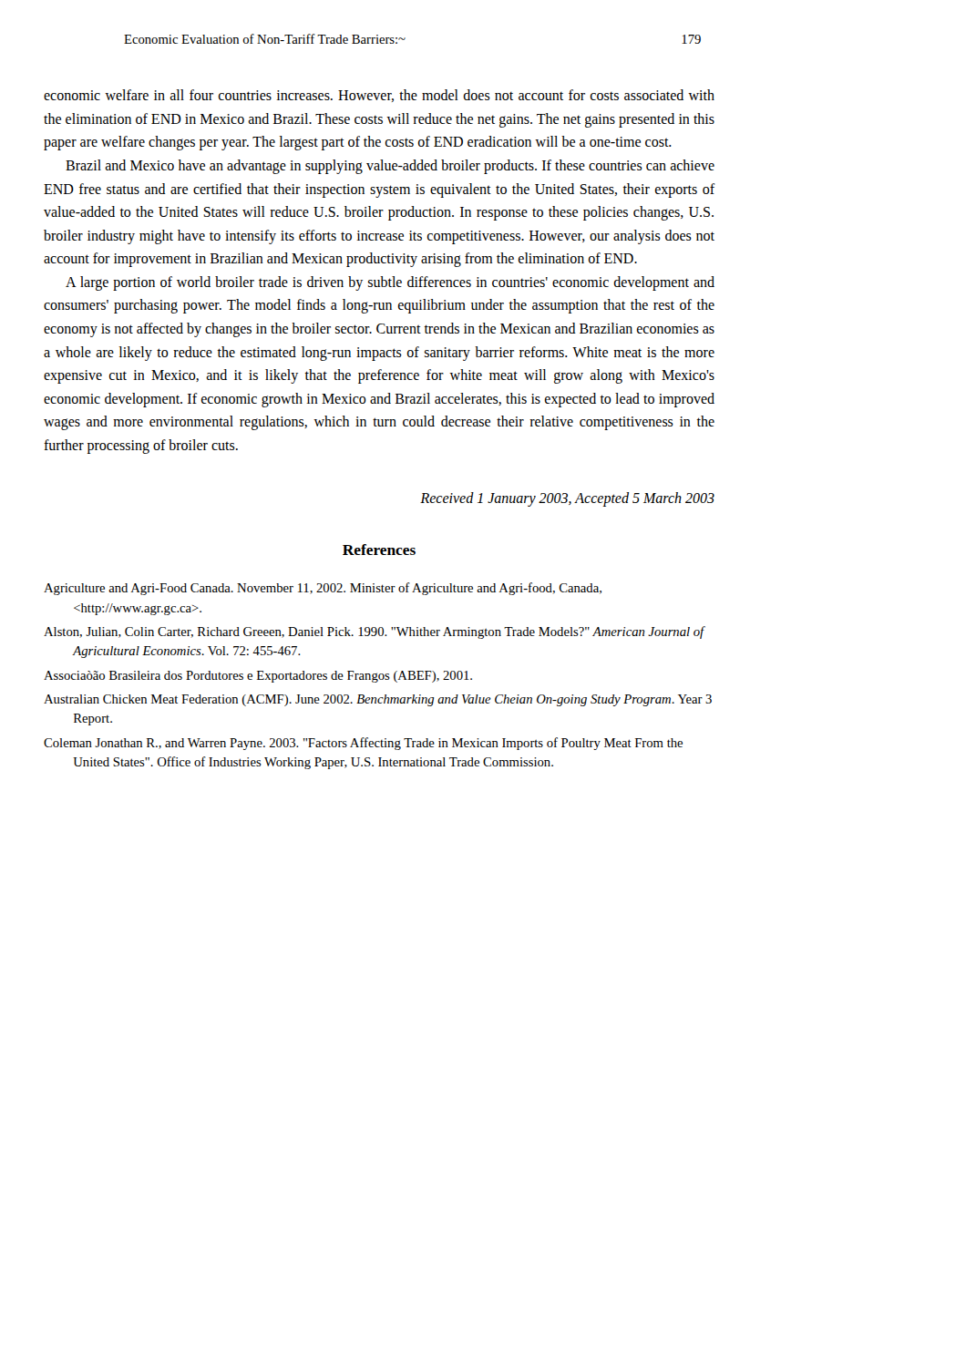Economic Evaluation of Non-Tariff Trade Barriers:~ 179
economic welfare in all four countries increases. However, the model does not account for costs associated with the elimination of END in Mexico and Brazil. These costs will reduce the net gains. The net gains presented in this paper are welfare changes per year. The largest part of the costs of END eradication will be a one-time cost.
Brazil and Mexico have an advantage in supplying value-added broiler products. If these countries can achieve END free status and are certified that their inspection system is equivalent to the United States, their exports of value-added to the United States will reduce U.S. broiler production. In response to these policies changes, U.S. broiler industry might have to intensify its efforts to increase its competitiveness. However, our analysis does not account for improvement in Brazilian and Mexican productivity arising from the elimination of END.
A large portion of world broiler trade is driven by subtle differences in countries' economic development and consumers' purchasing power. The model finds a long-run equilibrium under the assumption that the rest of the economy is not affected by changes in the broiler sector. Current trends in the Mexican and Brazilian economies as a whole are likely to reduce the estimated long-run impacts of sanitary barrier reforms. White meat is the more expensive cut in Mexico, and it is likely that the preference for white meat will grow along with Mexico's economic development. If economic growth in Mexico and Brazil accelerates, this is expected to lead to improved wages and more environmental regulations, which in turn could decrease their relative competitiveness in the further processing of broiler cuts.
Received 1 January 2003, Accepted 5 March 2003
References
Agriculture and Agri-Food Canada. November 11, 2002. Minister of Agriculture and Agri-food, Canada, <http://www.agr.gc.ca>.
Alston, Julian, Colin Carter, Richard Greeen, Daniel Pick. 1990. "Whither Armington Trade Models?" American Journal of Agricultural Economics. Vol. 72: 455-467.
Associaòão Brasileira dos Pordutores e Exportadores de Frangos (ABEF), 2001.
Australian Chicken Meat Federation (ACMF). June 2002. Benchmarking and Value Cheian On-going Study Program. Year 3 Report.
Coleman Jonathan R., and Warren Payne. 2003. "Factors Affecting Trade in Mexican Imports of Poultry Meat From the United States". Office of Industries Working Paper, U.S. International Trade Commission.